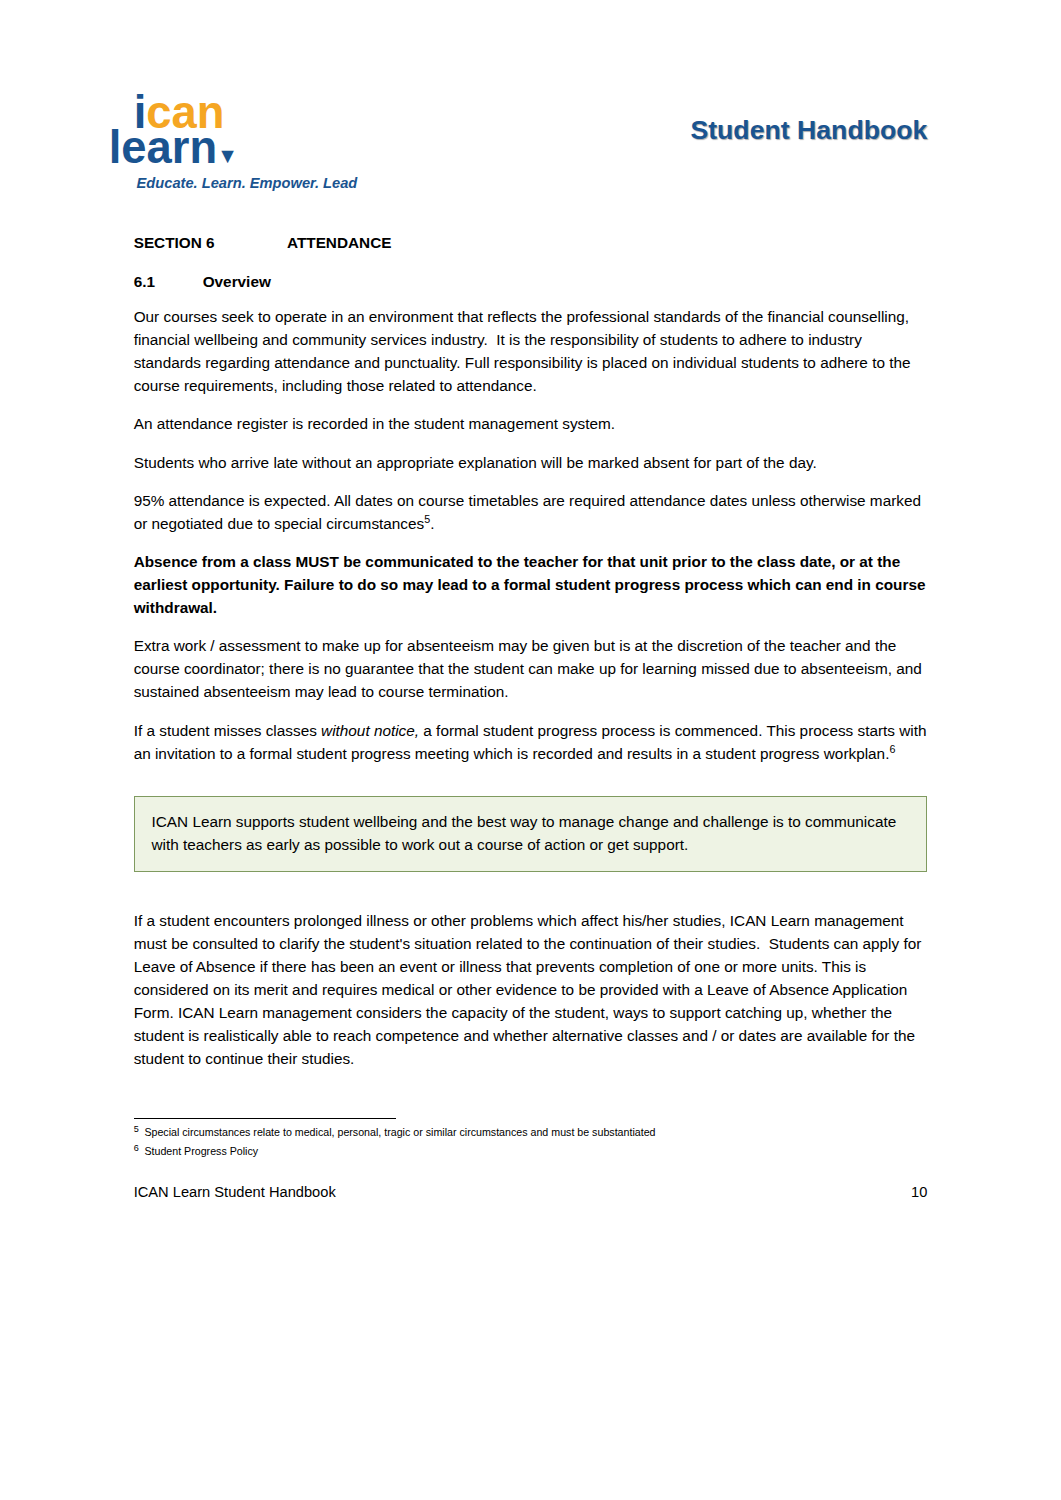ican
learn▼
Educate. Learn. Empower. Lead
Student Handbook
SECTION 6 ATTENDANCE
6.1 Overview
Our courses seek to operate in an environment that reflects the professional standards of the financial counselling, financial wellbeing and community services industry. It is the responsibility of students to adhere to industry standards regarding attendance and punctuality. Full responsibility is placed on individual students to adhere to the course requirements, including those related to attendance.
An attendance register is recorded in the student management system.
Students who arrive late without an appropriate explanation will be marked absent for part of the day.
95% attendance is expected. All dates on course timetables are required attendance dates unless otherwise marked or negotiated due to special circumstances5.
Absence from a class MUST be communicated to the teacher for that unit prior to the class date, or at the earliest opportunity. Failure to do so may lead to a formal student progress process which can end in course withdrawal.
Extra work / assessment to make up for absenteeism may be given but is at the discretion of the teacher and the course coordinator; there is no guarantee that the student can make up for learning missed due to absenteeism, and sustained absenteeism may lead to course termination.
If a student misses classes without notice, a formal student progress process is commenced. This process starts with an invitation to a formal student progress meeting which is recorded and results in a student progress workplan.6
ICAN Learn supports student wellbeing and the best way to manage change and challenge is to communicate with teachers as early as possible to work out a course of action or get support.
If a student encounters prolonged illness or other problems which affect his/her studies, ICAN Learn management must be consulted to clarify the student's situation related to the continuation of their studies. Students can apply for Leave of Absence if there has been an event or illness that prevents completion of one or more units. This is considered on its merit and requires medical or other evidence to be provided with a Leave of Absence Application Form. ICAN Learn management considers the capacity of the student, ways to support catching up, whether the student is realistically able to reach competence and whether alternative classes and / or dates are available for the student to continue their studies.
5 Special circumstances relate to medical, personal, tragic or similar circumstances and must be substantiated
6 Student Progress Policy
ICAN Learn Student Handbook 10